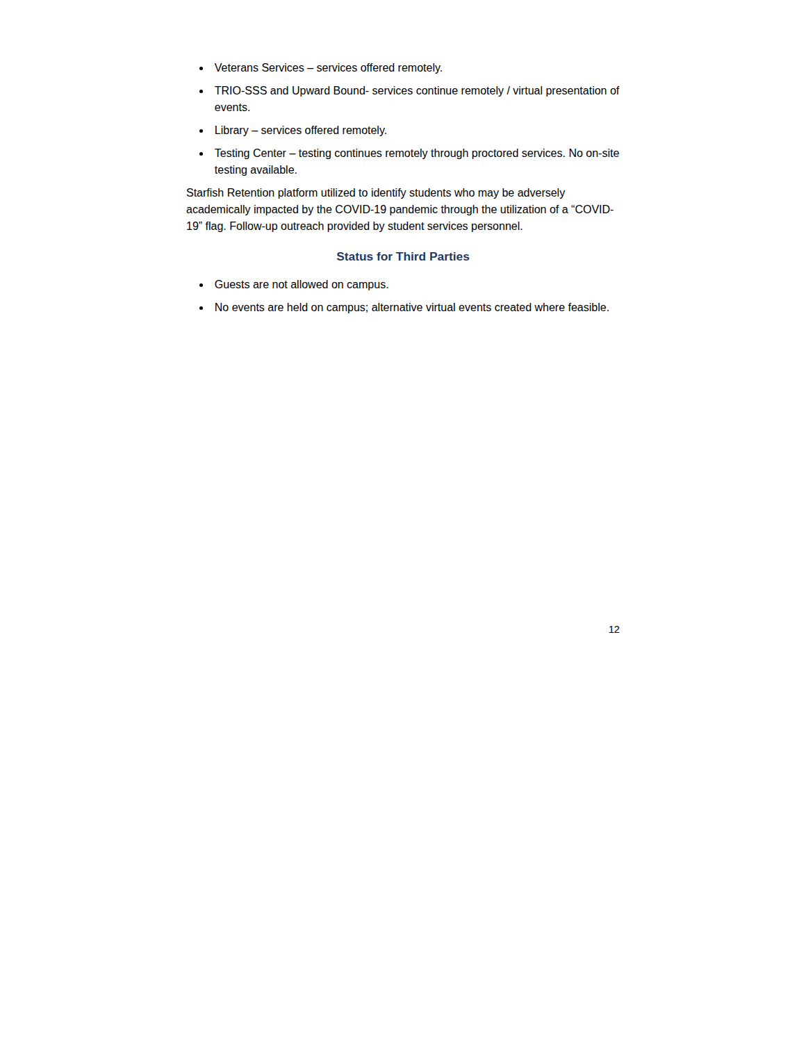Veterans Services – services offered remotely.
TRIO-SSS and Upward Bound- services continue remotely / virtual presentation of events.
Library – services offered remotely.
Testing Center – testing continues remotely through proctored services. No on-site testing available.
Starfish Retention platform utilized to identify students who may be adversely academically impacted by the COVID-19 pandemic through the utilization of a “COVID-19” flag. Follow-up outreach provided by student services personnel.
Status for Third Parties
Guests are not allowed on campus.
No events are held on campus; alternative virtual events created where feasible.
12